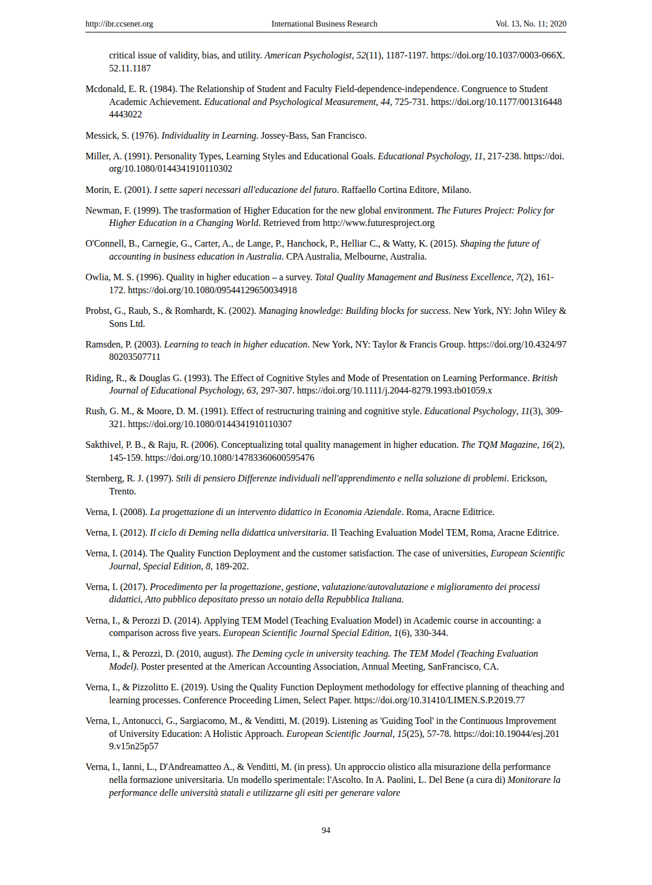http://ibr.ccsenet.org
International Business Research
Vol. 13, No. 11; 2020
critical issue of validity, bias, and utility. American Psychologist, 52(11), 1187-1197. https://doi.org/10.1037/0003-066X.52.11.1187
Mcdonald, E. R. (1984). The Relationship of Student and Faculty Field-dependence-independence. Congruence to Student Academic Achievement. Educational and Psychological Measurement, 44, 725-731. https://doi.org/10.1177/0013164484443022
Messick, S. (1976). Individuality in Learning. Jossey-Bass, San Francisco.
Miller, A. (1991). Personality Types, Learning Styles and Educational Goals. Educational Psychology, 11, 217-238. https://doi.org/10.1080/0144341910110302
Morin, E. (2001). I sette saperi necessari all'educazione del futuro. Raffaello Cortina Editore, Milano.
Newman, F. (1999). The trasformation of Higher Education for the new global environment. The Futures Project: Policy for Higher Education in a Changing World. Retrieved from http://www.futuresproject.org
O'Connell, B., Carnegie, G., Carter, A., de Lange, P., Hanchock, P., Helliar C., & Watty, K. (2015). Shaping the future of accounting in business education in Australia. CPA Australia, Melbourne, Australia.
Owlia, M. S. (1996). Quality in higher education – a survey. Total Quality Management and Business Excellence, 7(2), 161-172. https://doi.org/10.1080/09544129650034918
Probst, G., Raub, S., & Romhardt, K. (2002). Managing knowledge: Building blocks for success. New York, NY: John Wiley & Sons Ltd.
Ramsden, P. (2003). Learning to teach in higher education. New York, NY: Taylor & Francis Group. https://doi.org/10.4324/9780203507711
Riding, R., & Douglas G. (1993). The Effect of Cognitive Styles and Mode of Presentation on Learning Performance. British Journal of Educational Psychology, 63, 297-307. https://doi.org/10.1111/j.2044-8279.1993.tb01059.x
Rush, G. M., & Moore, D. M. (1991). Effect of restructuring training and cognitive style. Educational Psychology, 11(3), 309-321. https://doi.org/10.1080/0144341910110307
Sakthivel, P. B., & Raju, R. (2006). Conceptualizing total quality management in higher education. The TQM Magazine, 16(2), 145-159. https://doi.org/10.1080/14783360600595476
Sternberg, R. J. (1997). Stili di pensiero Differenze individuali nell'apprendimento e nella soluzione di problemi. Erickson, Trento.
Verna, I. (2008). La progettazione di un intervento didattico in Economia Aziendale. Roma, Aracne Editrice.
Verna, I. (2012). Il ciclo di Deming nella didattica universitaria. Il Teaching Evaluation Model TEM, Roma, Aracne Editrice.
Verna, I. (2014). The Quality Function Deployment and the customer satisfaction. The case of universities, European Scientific Journal, Special Edition, 8, 189-202.
Verna, I. (2017). Procedimento per la progettazione, gestione, valutazione/autovalutazione e miglioramento dei processi didattici, Atto pubblico depositato presso un notaio della Repubblica Italiana.
Verna, I., & Perozzi D. (2014). Applying TEM Model (Teaching Evaluation Model) in Academic course in accounting: a comparison across five years. European Scientific Journal Special Edition, 1(6), 330-344.
Verna, I., & Perozzi, D. (2010, august). The Deming cycle in university teaching. The TEM Model (Teaching Evaluation Model). Poster presented at the American Accounting Association, Annual Meeting, SanFrancisco, CA.
Verna, I., & Pizzolitto E. (2019). Using the Quality Function Deployment methodology for effective planning of theaching and learning processes. Conference Proceeding Limen, Select Paper. https://doi.org/10.31410/LIMEN.S.P.2019.77
Verna, I., Antonucci, G., Sargiacomo, M., & Venditti, M. (2019). Listening as 'Guiding Tool' in the Continuous Improvement of University Education: A Holistic Approach. European Scientific Journal, 15(25), 57-78. https://doi:10.19044/esj.2019.v15n25p57
Verna, I., Ianni, L., D'Andreamatteo A., & Venditti, M. (in press). Un approccio olistico alla misurazione della performance nella formazione universitaria. Un modello sperimentale: l'Ascolto. In A. Paolini, L. Del Bene (a cura di) Monitorare la performance delle università statali e utilizzarne gli esiti per generare valore
94